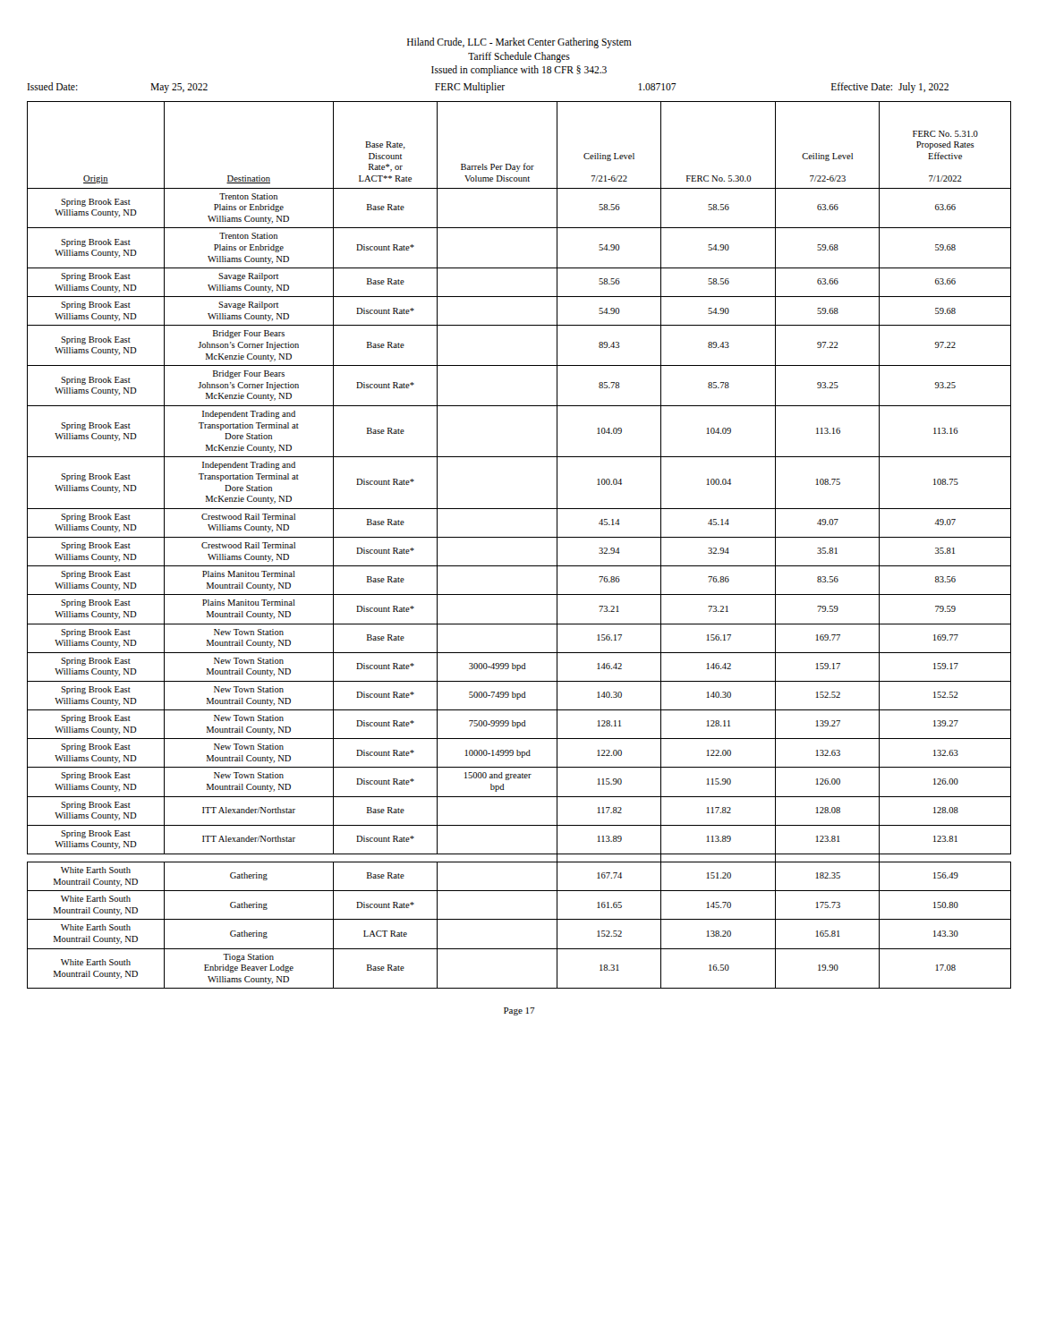Hiland Crude, LLC - Market Center Gathering System
Tariff Schedule Changes
Issued in compliance with 18 CFR § 342.3
| Issued Date: | May 25, 2022 | FERC Multiplier | 1.087107 | Effective Date: | July 1, 2022 |
| Origin | Destination | Base Rate, Discount Rate*, or LACT** Rate | Barrels Per Day for Volume Discount | Ceiling Level 7/21-6/22 | FERC No. 5.30.0 | Ceiling Level 7/22-6/23 | FERC No. 5.31.0 Proposed Rates Effective 7/1/2022 |
| --- | --- | --- | --- | --- | --- | --- | --- |
| Spring Brook East Williams County, ND | Trenton Station Plains or Enbridge Williams County, ND | Base Rate | | 58.56 | 58.56 | 63.66 | 63.66 |
| Spring Brook East Williams County, ND | Trenton Station Plains or Enbridge Williams County, ND | Discount Rate* | | 54.90 | 54.90 | 59.68 | 59.68 |
| Spring Brook East Williams County, ND | Savage Railport Williams County, ND | Base Rate | | 58.56 | 58.56 | 63.66 | 63.66 |
| Spring Brook East Williams County, ND | Savage Railport Williams County, ND | Discount Rate* | | 54.90 | 54.90 | 59.68 | 59.68 |
| Spring Brook East Williams County, ND | Bridger Four Bears Johnson’s Corner Injection McKenzie County, ND | Base Rate | | 89.43 | 89.43 | 97.22 | 97.22 |
| Spring Brook East Williams County, ND | Bridger Four Bears Johnson’s Corner Injection McKenzie County, ND | Discount Rate* | | 85.78 | 85.78 | 93.25 | 93.25 |
| Spring Brook East Williams County, ND | Independent Trading and Transportation Terminal at Dore Station McKenzie County, ND | Base Rate | | 104.09 | 104.09 | 113.16 | 113.16 |
| Spring Brook East Williams County, ND | Independent Trading and Transportation Terminal at Dore Station McKenzie County, ND | Discount Rate* | | 100.04 | 100.04 | 108.75 | 108.75 |
| Spring Brook East Williams County, ND | Crestwood Rail Terminal Williams County, ND | Base Rate | | 45.14 | 45.14 | 49.07 | 49.07 |
| Spring Brook East Williams County, ND | Crestwood Rail Terminal Williams County, ND | Discount Rate* | | 32.94 | 32.94 | 35.81 | 35.81 |
| Spring Brook East Williams County, ND | Plains Manitou Terminal Mountrail County, ND | Base Rate | | 76.86 | 76.86 | 83.56 | 83.56 |
| Spring Brook East Williams County, ND | Plains Manitou Terminal Mountrail County, ND | Discount Rate* | | 73.21 | 73.21 | 79.59 | 79.59 |
| Spring Brook East Williams County, ND | New Town Station Mountrail County, ND | Base Rate | | 156.17 | 156.17 | 169.77 | 169.77 |
| Spring Brook East Williams County, ND | New Town Station Mountrail County, ND | Discount Rate* | 3000-4999 bpd | 146.42 | 146.42 | 159.17 | 159.17 |
| Spring Brook East Williams County, ND | New Town Station Mountrail County, ND | Discount Rate* | 5000-7499 bpd | 140.30 | 140.30 | 152.52 | 152.52 |
| Spring Brook East Williams County, ND | New Town Station Mountrail County, ND | Discount Rate* | 7500-9999 bpd | 128.11 | 128.11 | 139.27 | 139.27 |
| Spring Brook East Williams County, ND | New Town Station Mountrail County, ND | Discount Rate* | 10000-14999 bpd | 122.00 | 122.00 | 132.63 | 132.63 |
| Spring Brook East Williams County, ND | New Town Station Mountrail County, ND | Discount Rate* | 15000 and greater bpd | 115.90 | 115.90 | 126.00 | 126.00 |
| Spring Brook East Williams County, ND | ITT Alexander/Northstar | Base Rate | | 117.82 | 117.82 | 128.08 | 128.08 |
| Spring Brook East Williams County, ND | ITT Alexander/Northstar | Discount Rate* | | 113.89 | 113.89 | 123.81 | 123.81 |
| White Earth South Mountrail County, ND | Gathering | Base Rate | | 167.74 | 151.20 | 182.35 | 156.49 |
| White Earth South Mountrail County, ND | Gathering | Discount Rate* | | 161.65 | 145.70 | 175.73 | 150.80 |
| White Earth South Mountrail County, ND | Gathering | LACT Rate | | 152.52 | 138.20 | 165.81 | 143.30 |
| White Earth South Mountrail County, ND | Tioga Station Enbridge Beaver Lodge Williams County, ND | Base Rate | | 18.31 | 16.50 | 19.90 | 17.08 |
Page 17